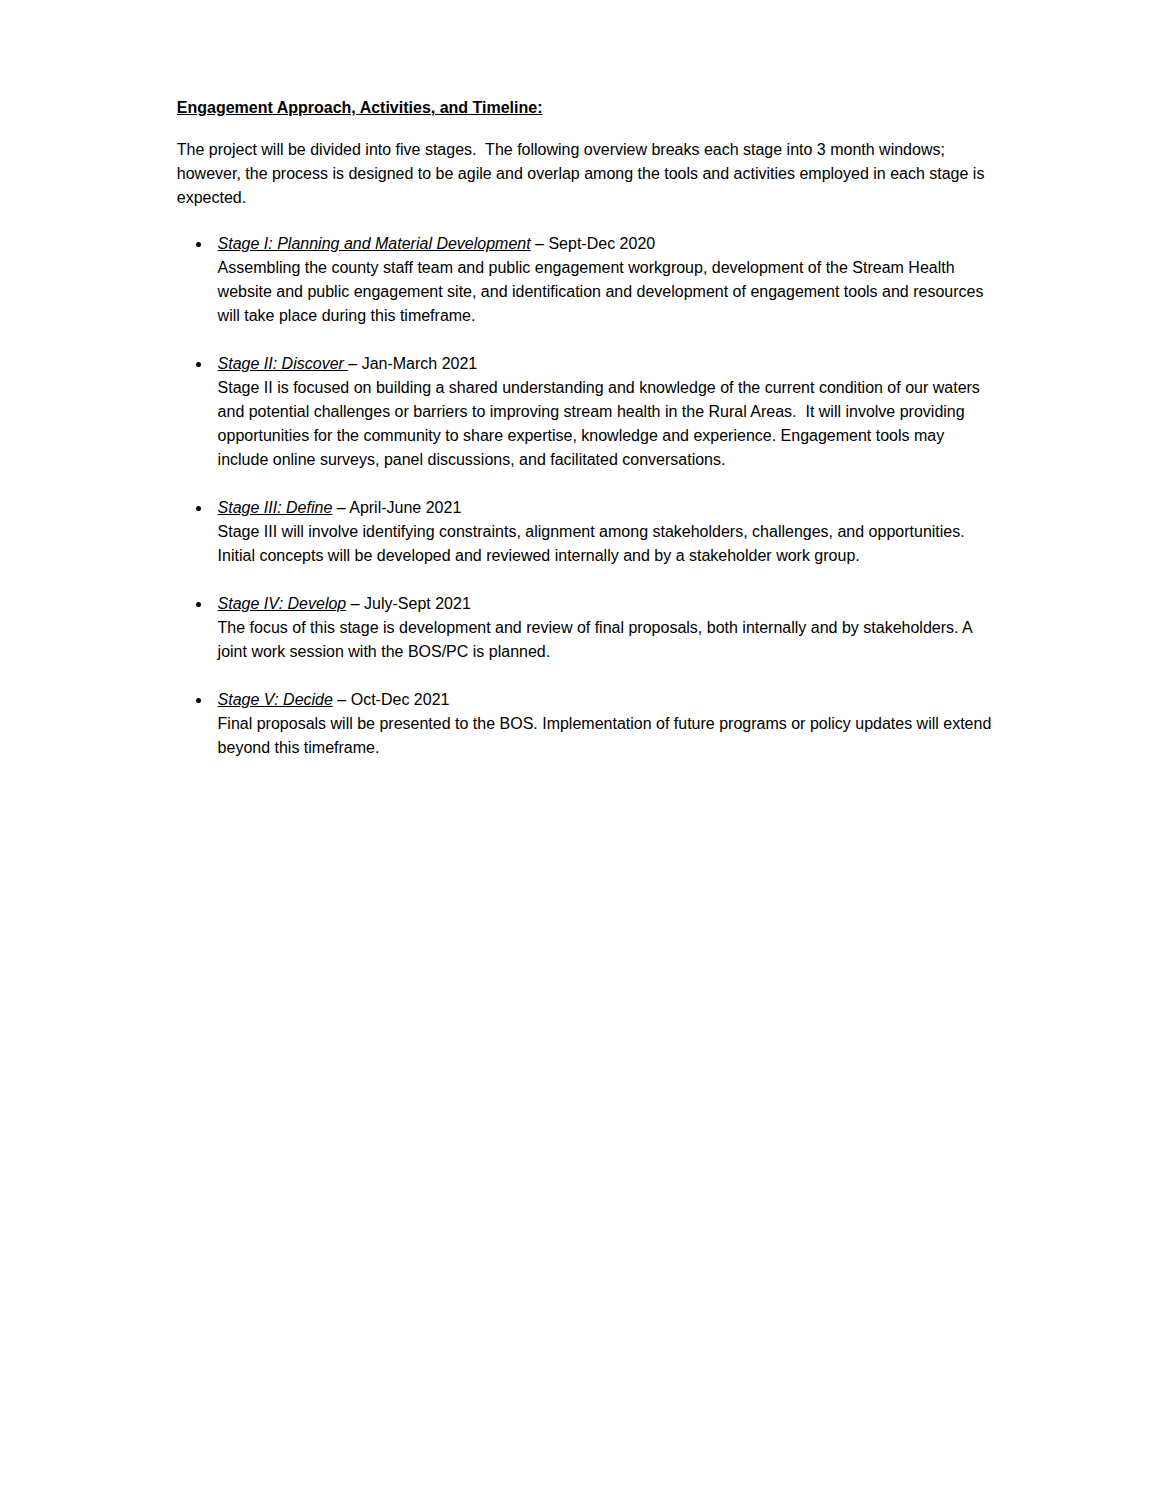Engagement Approach, Activities, and Timeline:
The project will be divided into five stages. The following overview breaks each stage into 3 month windows; however, the process is designed to be agile and overlap among the tools and activities employed in each stage is expected.
Stage I: Planning and Material Development – Sept-Dec 2020
Assembling the county staff team and public engagement workgroup, development of the Stream Health website and public engagement site, and identification and development of engagement tools and resources will take place during this timeframe.
Stage II: Discover – Jan-March 2021
Stage II is focused on building a shared understanding and knowledge of the current condition of our waters and potential challenges or barriers to improving stream health in the Rural Areas. It will involve providing opportunities for the community to share expertise, knowledge and experience. Engagement tools may include online surveys, panel discussions, and facilitated conversations.
Stage III: Define – April-June 2021
Stage III will involve identifying constraints, alignment among stakeholders, challenges, and opportunities. Initial concepts will be developed and reviewed internally and by a stakeholder work group.
Stage IV: Develop – July-Sept 2021
The focus of this stage is development and review of final proposals, both internally and by stakeholders. A joint work session with the BOS/PC is planned.
Stage V: Decide – Oct-Dec 2021
Final proposals will be presented to the BOS. Implementation of future programs or policy updates will extend beyond this timeframe.